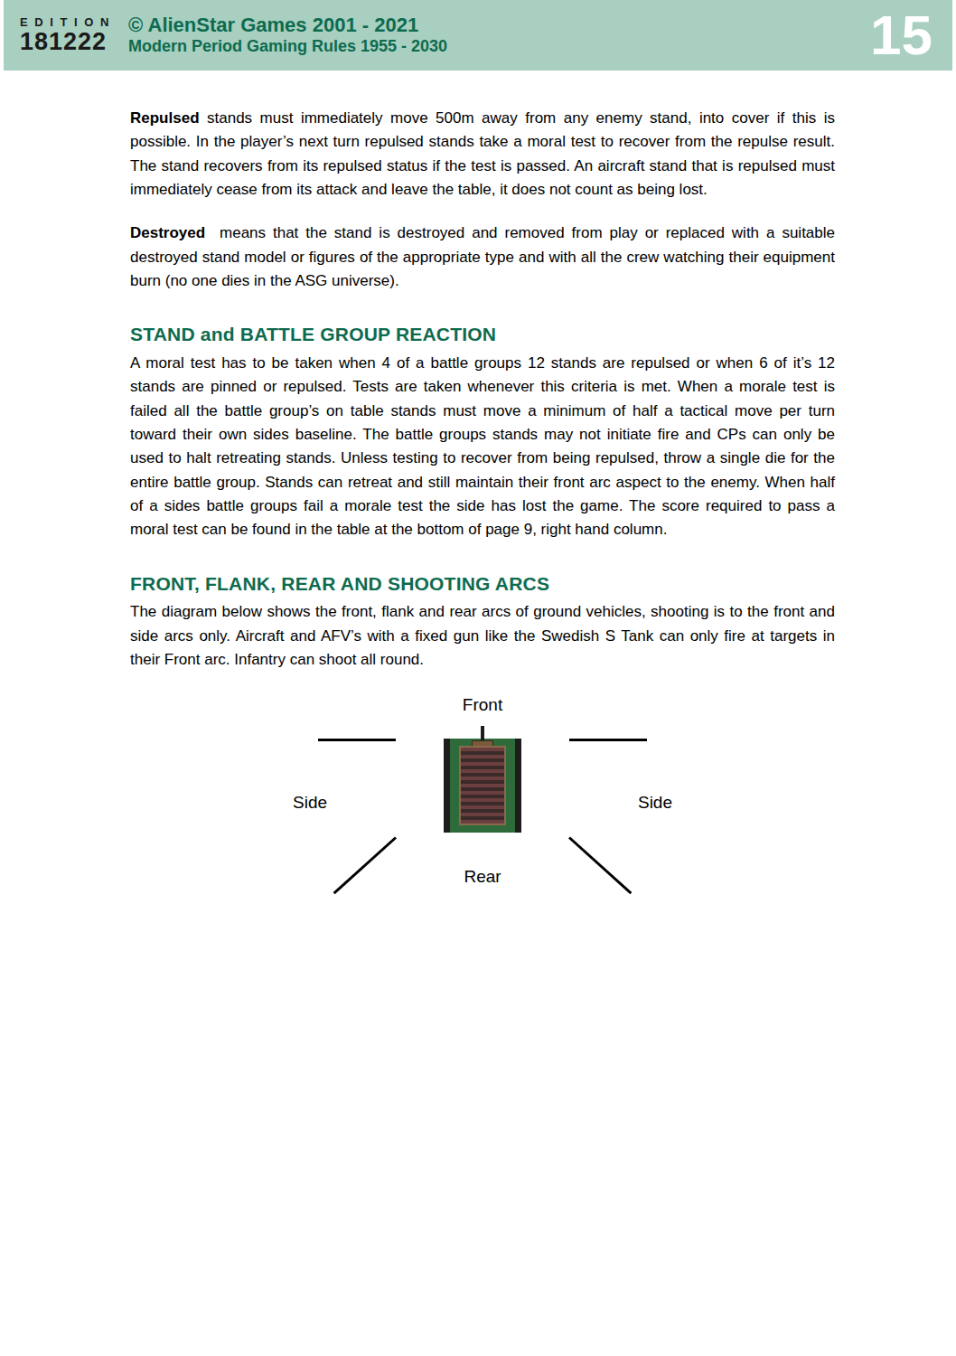E D I T I O N
181222
© AlienStar Games 2001 - 2021
Modern Period Gaming Rules 1955 - 2030
15
Repulsed stands must immediately move 500m away from any enemy stand, into cover if this is possible. In the player’s next turn repulsed stands take a moral test to recover from the repulse result. The stand recovers from its repulsed status if the test is passed. An aircraft stand that is repulsed must immediately cease from its attack and leave the table, it does not count as being lost.
Destroyed means that the stand is destroyed and removed from play or replaced with a suitable destroyed stand model or figures of the appropriate type and with all the crew watching their equipment burn (no one dies in the ASG universe).
STAND and BATTLE GROUP REACTION
A moral test has to be taken when 4 of a battle groups 12 stands are repulsed or when 6 of it’s 12 stands are pinned or repulsed. Tests are taken whenever this criteria is met. When a morale test is failed all the battle group’s on table stands must move a minimum of half a tactical move per turn toward their own sides baseline. The battle groups stands may not initiate fire and CPs can only be used to halt retreating stands. Unless testing to recover from being repulsed, throw a single die for the entire battle group. Stands can retreat and still maintain their front arc aspect to the enemy. When half of a sides battle groups fail a morale test the side has lost the game. The score required to pass a moral test can be found in the table at the bottom of page 9, right hand column.
FRONT, FLANK, REAR AND SHOOTING ARCS
The diagram below shows the front, flank and rear arcs of ground vehicles, shooting is to the front and side arcs only. Aircraft and AFV’s with a fixed gun like the Swedish S Tank can only fire at targets in their Front arc. Infantry can shoot all round.
Front Side Side Rear